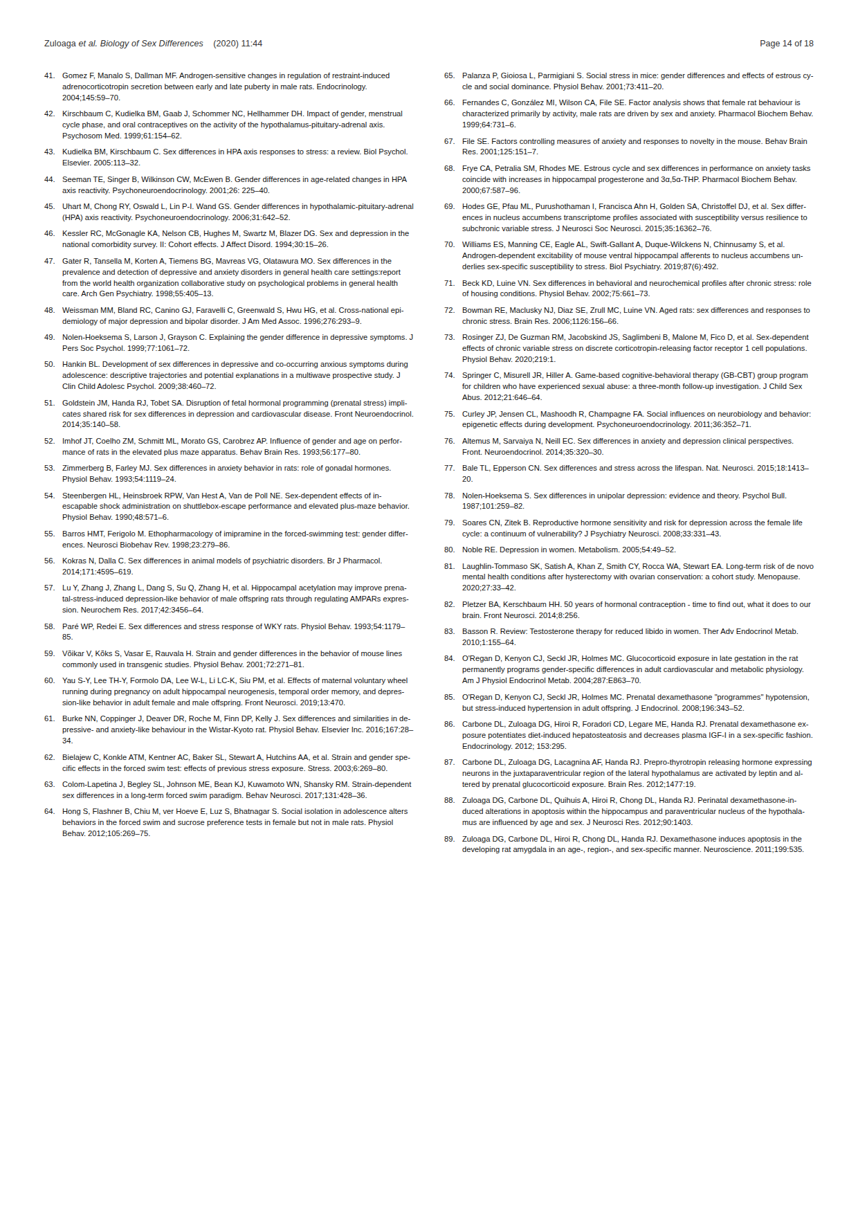Zuloaga et al. Biology of Sex Differences (2020) 11:44
Page 14 of 18
Gomez F, Manalo S, Dallman MF. Androgen-sensitive changes in regulation of restraint-induced adrenocorticotropin secretion between early and late puberty in male rats. Endocrinology. 2004;145:59–70.
Kirschbaum C, Kudielka BM, Gaab J, Schommer NC, Hellhammer DH. Impact of gender, menstrual cycle phase, and oral contraceptives on the activity of the hypothalamus-pituitary-adrenal axis. Psychosom Med. 1999;61:154–62.
Kudielka BM, Kirschbaum C. Sex differences in HPA axis responses to stress: a review. Biol Psychol. Elsevier. 2005:113–32.
Seeman TE, Singer B, Wilkinson CW, McEwen B. Gender differences in age-related changes in HPA axis reactivity. Psychoneuroendocrinology. 2001;26: 225–40.
Uhart M, Chong RY, Oswald L, Lin P-I. Wand GS. Gender differences in hypothalamic-pituitary-adrenal (HPA) axis reactivity. Psychoneuroendocrinology. 2006;31:642–52.
Kessler RC, McGonagle KA, Nelson CB, Hughes M, Swartz M, Blazer DG. Sex and depression in the national comorbidity survey. II: Cohort effects. J Affect Disord. 1994;30:15–26.
Gater R, Tansella M, Korten A, Tiemens BG, Mavreas VG, Olatawura MO. Sex differences in the prevalence and detection of depressive and anxiety disorders in general health care settings:report from the world health organization collaborative study on psychological problems in general health care. Arch Gen Psychiatry. 1998;55:405–13.
Weissman MM, Bland RC, Canino GJ, Faravelli C, Greenwald S, Hwu HG, et al. Cross-national epidemiology of major depression and bipolar disorder. J Am Med Assoc. 1996;276:293–9.
Nolen-Hoeksema S, Larson J, Grayson C. Explaining the gender difference in depressive symptoms. J Pers Soc Psychol. 1999;77:1061–72.
Hankin BL. Development of sex differences in depressive and co-occurring anxious symptoms during adolescence: descriptive trajectories and potential explanations in a multiwave prospective study. J Clin Child Adolesc Psychol. 2009;38:460–72.
Goldstein JM, Handa RJ, Tobet SA. Disruption of fetal hormonal programming (prenatal stress) implicates shared risk for sex differences in depression and cardiovascular disease. Front Neuroendocrinol. 2014;35:140–58.
Imhof JT, Coelho ZM, Schmitt ML, Morato GS, Carobrez AP. Influence of gender and age on performance of rats in the elevated plus maze apparatus. Behav Brain Res. 1993;56:177–80.
Zimmerberg B, Farley MJ. Sex differences in anxiety behavior in rats: role of gonadal hormones. Physiol Behav. 1993;54:1119–24.
Steenbergen HL, Heinsbroek RPW, Van Hest A, Van de Poll NE. Sex-dependent effects of inescapable shock administration on shuttlebox-escape performance and elevated plus-maze behavior. Physiol Behav. 1990;48:571–6.
Barros HMT, Ferigolo M. Ethopharmacology of imipramine in the forced-swimming test: gender differences. Neurosci Biobehav Rev. 1998;23:279–86.
Kokras N, Dalla C. Sex differences in animal models of psychiatric disorders. Br J Pharmacol. 2014;171:4595–619.
Lu Y, Zhang J, Zhang L, Dang S, Su Q, Zhang H, et al. Hippocampal acetylation may improve prenatal-stress-induced depression-like behavior of male offspring rats through regulating AMPARs expression. Neurochem Res. 2017;42:3456–64.
Paré WP, Redei E. Sex differences and stress response of WKY rats. Physiol Behav. 1993;54:1179–85.
Võikar V, Kõks S, Vasar E, Rauvala H. Strain and gender differences in the behavior of mouse lines commonly used in transgenic studies. Physiol Behav. 2001;72:271–81.
Yau S-Y, Lee TH-Y, Formolo DA, Lee W-L, Li LC-K, Siu PM, et al. Effects of maternal voluntary wheel running during pregnancy on adult hippocampal neurogenesis, temporal order memory, and depression-like behavior in adult female and male offspring. Front Neurosci. 2019;13:470.
Burke NN, Coppinger J, Deaver DR, Roche M, Finn DP, Kelly J. Sex differences and similarities in depressive- and anxiety-like behaviour in the Wistar-Kyoto rat. Physiol Behav. Elsevier Inc. 2016;167:28–34.
Bielajew C, Konkle ATM, Kentner AC, Baker SL, Stewart A, Hutchins AA, et al. Strain and gender specific effects in the forced swim test: effects of previous stress exposure. Stress. 2003;6:269–80.
Colom-Lapetina J, Begley SL, Johnson ME, Bean KJ, Kuwamoto WN, Shansky RM. Strain-dependent sex differences in a long-term forced swim paradigm. Behav Neurosci. 2017;131:428–36.
Hong S, Flashner B, Chiu M, ver Hoeve E, Luz S, Bhatnagar S. Social isolation in adolescence alters behaviors in the forced swim and sucrose preference tests in female but not in male rats. Physiol Behav. 2012;105:269–75.
Palanza P, Gioiosa L, Parmigiani S. Social stress in mice: gender differences and effects of estrous cycle and social dominance. Physiol Behav. 2001;73:411–20.
Fernandes C, González MI, Wilson CA, File SE. Factor analysis shows that female rat behaviour is characterized primarily by activity, male rats are driven by sex and anxiety. Pharmacol Biochem Behav. 1999;64:731–6.
File SE. Factors controlling measures of anxiety and responses to novelty in the mouse. Behav Brain Res. 2001;125:151–7.
Frye CA, Petralia SM, Rhodes ME. Estrous cycle and sex differences in performance on anxiety tasks coincide with increases in hippocampal progesterone and 3α,5α-THP. Pharmacol Biochem Behav. 2000;67:587–96.
Hodes GE, Pfau ML, Purushothaman I, Francisca Ahn H, Golden SA, Christoffel DJ, et al. Sex differences in nucleus accumbens transcriptome profiles associated with susceptibility versus resilience to subchronic variable stress. J Neurosci Soc Neurosci. 2015;35:16362–76.
Williams ES, Manning CE, Eagle AL, Swift-Gallant A, Duque-Wilckens N, Chinnusamy S, et al. Androgen-dependent excitability of mouse ventral hippocampal afferents to nucleus accumbens underlies sex-specific susceptibility to stress. Biol Psychiatry. 2019;87(6):492.
Beck KD, Luine VN. Sex differences in behavioral and neurochemical profiles after chronic stress: role of housing conditions. Physiol Behav. 2002;75:661–73.
Bowman RE, Maclusky NJ, Diaz SE, Zrull MC, Luine VN. Aged rats: sex differences and responses to chronic stress. Brain Res. 2006;1126:156–66.
Rosinger ZJ, De Guzman RM, Jacobskind JS, Saglimbeni B, Malone M, Fico D, et al. Sex-dependent effects of chronic variable stress on discrete corticotropin-releasing factor receptor 1 cell populations. Physiol Behav. 2020;219:1.
Springer C, Misurell JR, Hiller A. Game-based cognitive-behavioral therapy (GB-CBT) group program for children who have experienced sexual abuse: a three-month follow-up investigation. J Child Sex Abus. 2012;21:646–64.
Curley JP, Jensen CL, Mashoodh R, Champagne FA. Social influences on neurobiology and behavior: epigenetic effects during development. Psychoneuroendocrinology. 2011;36:352–71.
Altemus M, Sarvaiya N, Neill EC. Sex differences in anxiety and depression clinical perspectives. Front. Neuroendocrinol. 2014;35:320–30.
Bale TL, Epperson CN. Sex differences and stress across the lifespan. Nat. Neurosci. 2015;18:1413–20.
Nolen-Hoeksema S. Sex differences in unipolar depression: evidence and theory. Psychol Bull. 1987;101:259–82.
Soares CN, Zitek B. Reproductive hormone sensitivity and risk for depression across the female life cycle: a continuum of vulnerability? J Psychiatry Neurosci. 2008;33:331–43.
Noble RE. Depression in women. Metabolism. 2005;54:49–52.
Laughlin-Tommaso SK, Satish A, Khan Z, Smith CY, Rocca WA, Stewart EA. Long-term risk of de novo mental health conditions after hysterectomy with ovarian conservation: a cohort study. Menopause. 2020;27:33–42.
Pletzer BA, Kerschbaum HH. 50 years of hormonal contraception - time to find out, what it does to our brain. Front Neurosci. 2014;8:256.
Basson R. Review: Testosterone therapy for reduced libido in women. Ther Adv Endocrinol Metab. 2010;1:155–64.
O'Regan D, Kenyon CJ, Seckl JR, Holmes MC. Glucocorticoid exposure in late gestation in the rat permanently programs gender-specific differences in adult cardiovascular and metabolic physiology. Am J Physiol Endocrinol Metab. 2004;287:E863–70.
O'Regan D, Kenyon CJ, Seckl JR, Holmes MC. Prenatal dexamethasone "programmes" hypotension, but stress-induced hypertension in adult offspring. J Endocrinol. 2008;196:343–52.
Carbone DL, Zuloaga DG, Hiroi R, Foradori CD, Legare ME, Handa RJ. Prenatal dexamethasone exposure potentiates diet-induced hepatosteatosis and decreases plasma IGF-I in a sex-specific fashion. Endocrinology. 2012; 153:295.
Carbone DL, Zuloaga DG, Lacagnina AF, Handa RJ. Prepro-thyrotropin releasing hormone expressing neurons in the juxtaparaventricular region of the lateral hypothalamus are activated by leptin and altered by prenatal glucocorticoid exposure. Brain Res. 2012;1477:19.
Zuloaga DG, Carbone DL, Quihuis A, Hiroi R, Chong DL, Handa RJ. Perinatal dexamethasone-induced alterations in apoptosis within the hippocampus and paraventricular nucleus of the hypothalamus are influenced by age and sex. J Neurosci Res. 2012;90:1403.
Zuloaga DG, Carbone DL, Hiroi R, Chong DL, Handa RJ. Dexamethasone induces apoptosis in the developing rat amygdala in an age-, region-, and sex-specific manner. Neuroscience. 2011;199:535.